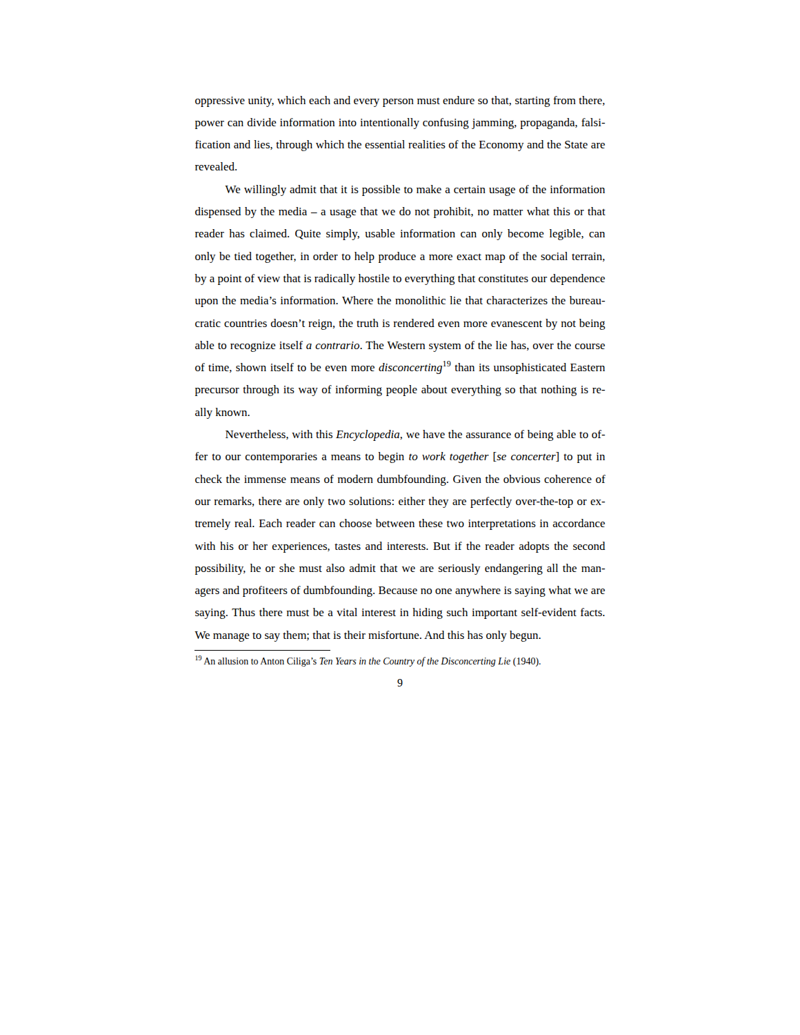oppressive unity, which each and every person must endure so that, starting from there, power can divide information into intentionally confusing jamming, propaganda, falsification and lies, through which the essential realities of the Economy and the State are revealed.
We willingly admit that it is possible to make a certain usage of the information dispensed by the media – a usage that we do not prohibit, no matter what this or that reader has claimed. Quite simply, usable information can only become legible, can only be tied together, in order to help produce a more exact map of the social terrain, by a point of view that is radically hostile to everything that constitutes our dependence upon the media’s information. Where the monolithic lie that characterizes the bureaucratic countries doesn’t reign, the truth is rendered even more evanescent by not being able to recognize itself a contrario. The Western system of the lie has, over the course of time, shown itself to be even more disconcerting19 than its unsophisticated Eastern precursor through its way of informing people about everything so that nothing is really known.
Nevertheless, with this Encyclopedia, we have the assurance of being able to offer to our contemporaries a means to begin to work together [se concerter] to put in check the immense means of modern dumbfounding. Given the obvious coherence of our remarks, there are only two solutions: either they are perfectly over-the-top or extremely real. Each reader can choose between these two interpretations in accordance with his or her experiences, tastes and interests. But if the reader adopts the second possibility, he or she must also admit that we are seriously endangering all the managers and profiteers of dumbfounding. Because no one anywhere is saying what we are saying. Thus there must be a vital interest in hiding such important self-evident facts. We manage to say them; that is their misfortune. And this has only begun.
19 An allusion to Anton Ciliga’s Ten Years in the Country of the Disconcerting Lie (1940).
9